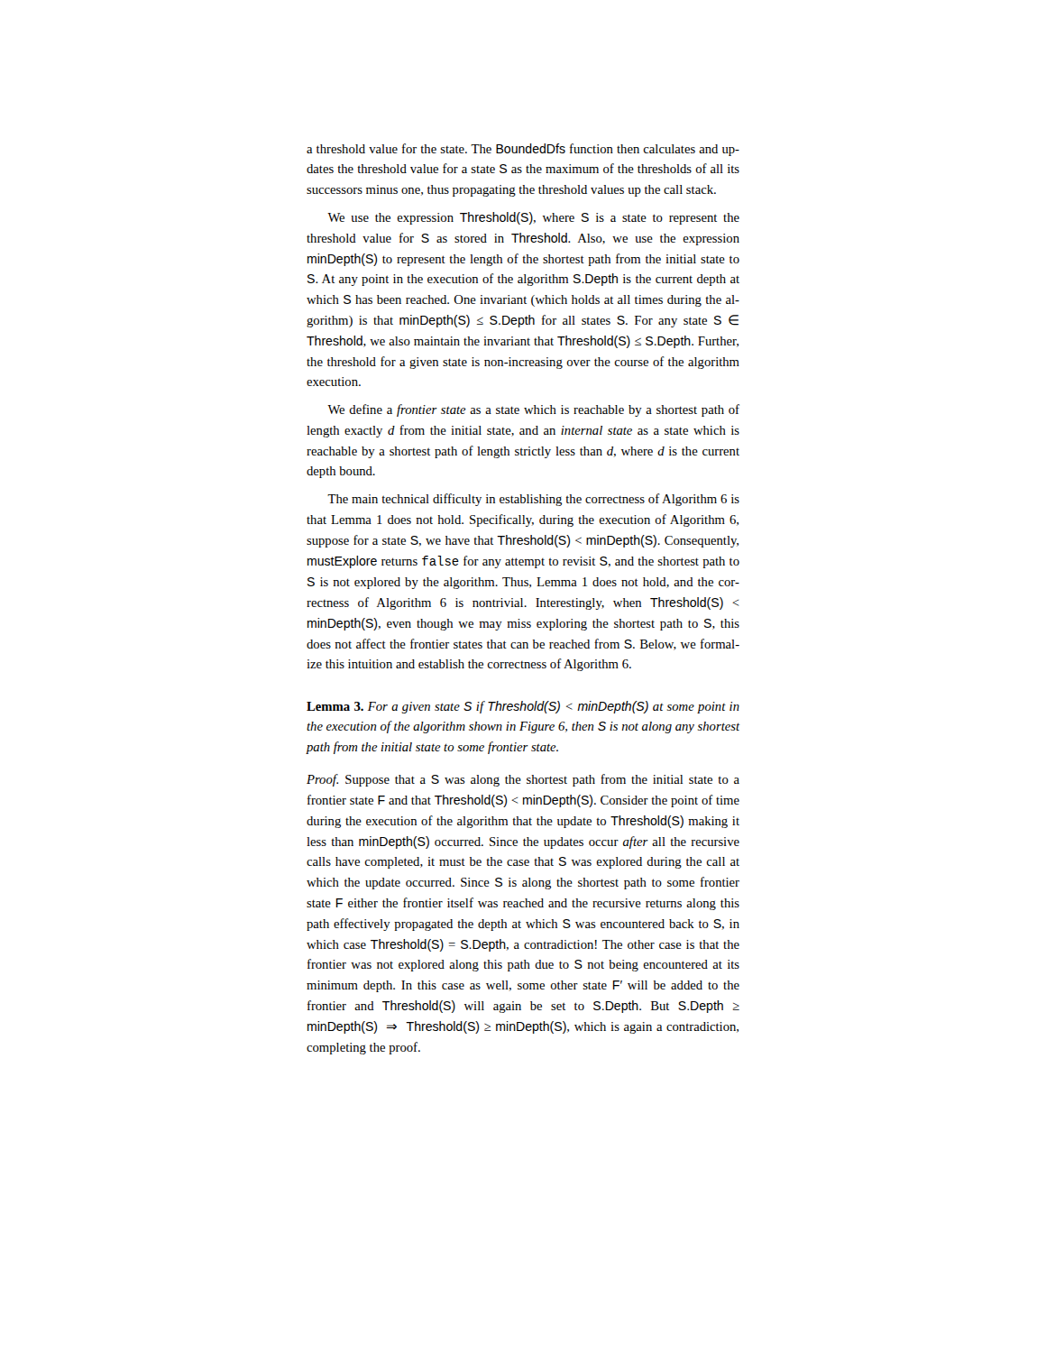a threshold value for the state. The BoundedDfs function then calculates and updates the threshold value for a state S as the maximum of the thresholds of all its successors minus one, thus propagating the threshold values up the call stack.
We use the expression Threshold(S), where S is a state to represent the threshold value for S as stored in Threshold. Also, we use the expression minDepth(S) to represent the length of the shortest path from the initial state to S. At any point in the execution of the algorithm S.Depth is the current depth at which S has been reached. One invariant (which holds at all times during the algorithm) is that minDepth(S) ≤ S.Depth for all states S. For any state S ∈ Threshold, we also maintain the invariant that Threshold(S) ≤ S.Depth. Further, the threshold for a given state is non-increasing over the course of the algorithm execution.
We define a frontier state as a state which is reachable by a shortest path of length exactly d from the initial state, and an internal state as a state which is reachable by a shortest path of length strictly less than d, where d is the current depth bound.
The main technical difficulty in establishing the correctness of Algorithm 6 is that Lemma 1 does not hold. Specifically, during the execution of Algorithm 6, suppose for a state S, we have that Threshold(S) < minDepth(S). Consequently, mustExplore returns false for any attempt to revisit S, and the shortest path to S is not explored by the algorithm. Thus, Lemma 1 does not hold, and the correctness of Algorithm 6 is nontrivial. Interestingly, when Threshold(S) < minDepth(S), even though we may miss exploring the shortest path to S, this does not affect the frontier states that can be reached from S. Below, we formalize this intuition and establish the correctness of Algorithm 6.
Lemma 3. For a given state S if Threshold(S) < minDepth(S) at some point in the execution of the algorithm shown in Figure 6, then S is not along any shortest path from the initial state to some frontier state.
Proof. Suppose that a S was along the shortest path from the initial state to a frontier state F and that Threshold(S) < minDepth(S). Consider the point of time during the execution of the algorithm that the update to Threshold(S) making it less than minDepth(S) occurred. Since the updates occur after all the recursive calls have completed, it must be the case that S was explored during the call at which the update occurred. Since S is along the shortest path to some frontier state F either the frontier itself was reached and the recursive returns along this path effectively propagated the depth at which S was encountered back to S, in which case Threshold(S) = S.Depth, a contradiction! The other case is that the frontier was not explored along this path due to S not being encountered at its minimum depth. In this case as well, some other state F′ will be added to the frontier and Threshold(S) will again be set to S.Depth. But S.Depth ≥ minDepth(S) ⇒ Threshold(S) ≥ minDepth(S), which is again a contradiction, completing the proof.